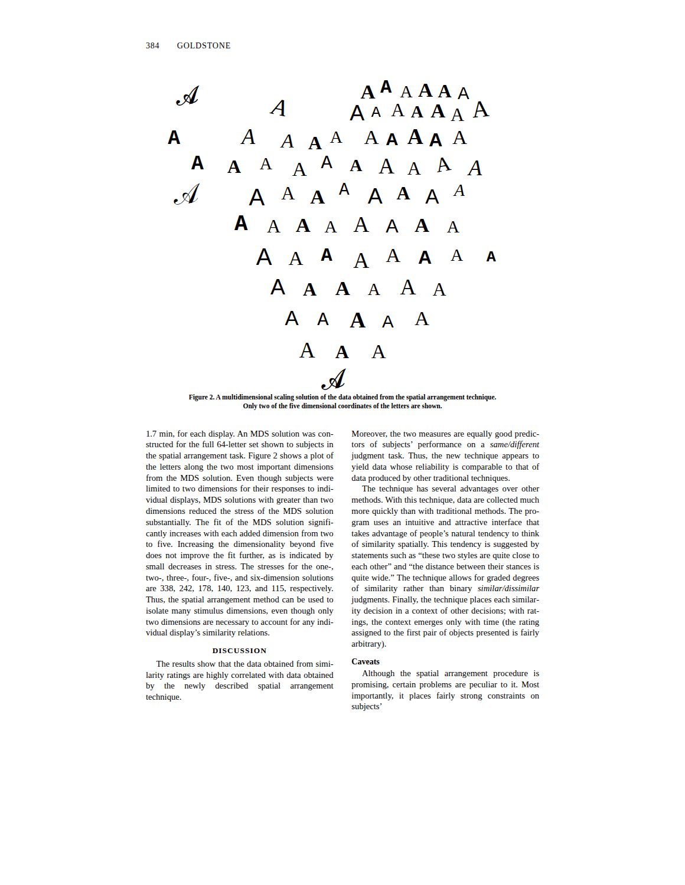384 GOLDSTONE
𝓐 A A A A A A A A A A A A A A A A A A A A A A A A A A A A A A A A A A 𝒜 A A A A A A A A A A A A A A A A A A A A A A A A A A A A A A A A A A A A A A 𝓐
Figure 2. A multidimensional scaling solution of the data obtained from the spatial arrangement technique. Only two of the five dimensional coordinates of the letters are shown.
1.7 min, for each display. An MDS solution was constructed for the full 64-letter set shown to subjects in the spatial arrangement task. Figure 2 shows a plot of the letters along the two most important dimensions from the MDS solution. Even though subjects were limited to two dimensions for their responses to individual displays, MDS solutions with greater than two dimensions reduced the stress of the MDS solution substantially. The fit of the MDS solution significantly increases with each added dimension from two to five. Increasing the dimensionality beyond five does not improve the fit further, as is indicated by small decreases in stress. The stresses for the one-, two-, three-, four-, five-, and six-dimension solutions are 338, 242, 178, 140, 123, and 115, respectively. Thus, the spatial arrangement method can be used to isolate many stimulus dimensions, even though only two dimensions are necessary to account for any individual display’s similarity relations.
DISCUSSION
The results show that the data obtained from similarity ratings are highly correlated with data obtained by the newly described spatial arrangement technique.
Moreover, the two measures are equally good predictors of subjects’ performance on a same/different judgment task. Thus, the new technique appears to yield data whose reliability is comparable to that of data produced by other traditional techniques.
The technique has several advantages over other methods. With this technique, data are collected much more quickly than with traditional methods. The program uses an intuitive and attractive interface that takes advantage of people’s natural tendency to think of similarity spatially. This tendency is suggested by statements such as “these two styles are quite close to each other” and “the distance between their stances is quite wide.” The technique allows for graded degrees of similarity rather than binary similar/dissimilar judgments. Finally, the technique places each similarity decision in a context of other decisions; with ratings, the context emerges only with time (the rating assigned to the first pair of objects presented is fairly arbitrary).
Caveats
Although the spatial arrangement procedure is promising, certain problems are peculiar to it. Most importantly, it places fairly strong constraints on subjects’